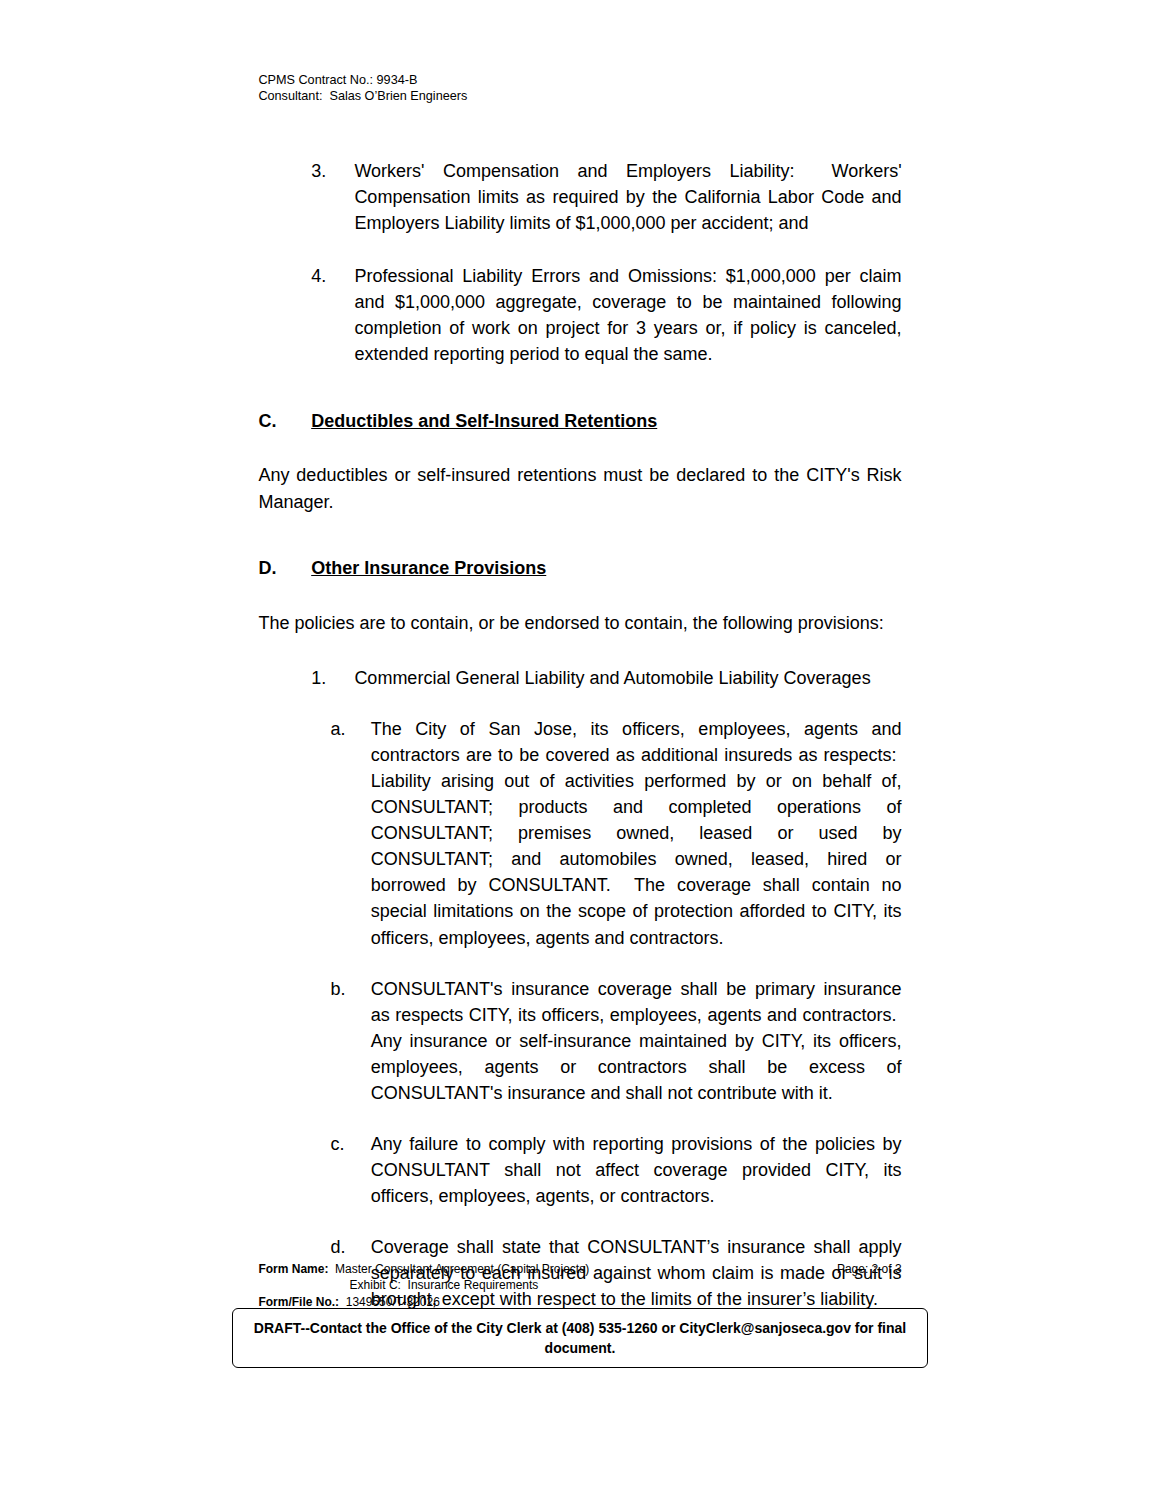CPMS Contract No.: 9934-B
Consultant: Salas O’Brien Engineers
3.
Workers' Compensation and Employers Liability: Workers' Compensation limits as required by the California Labor Code and Employers Liability limits of $1,000,000 per accident; and
4.
Professional Liability Errors and Omissions: $1,000,000 per claim and $1,000,000 aggregate, coverage to be maintained following completion of work on project for 3 years or, if policy is canceled, extended reporting period to equal the same.
C. Deductibles and Self-Insured Retentions
Any deductibles or self-insured retentions must be declared to the CITY's Risk Manager.
D. Other Insurance Provisions
The policies are to contain, or be endorsed to contain, the following provisions:
1.
Commercial General Liability and Automobile Liability Coverages
a.
The City of San Jose, its officers, employees, agents and contractors are to be covered as additional insureds as respects: Liability arising out of activities performed by or on behalf of, CONSULTANT; products and completed operations of CONSULTANT; premises owned, leased or used by CONSULTANT; and automobiles owned, leased, hired or borrowed by CONSULTANT. The coverage shall contain no special limitations on the scope of protection afforded to CITY, its officers, employees, agents and contractors.
b.
CONSULTANT's insurance coverage shall be primary insurance as respects CITY, its officers, employees, agents and contractors. Any insurance or self-insurance maintained by CITY, its officers, employees, agents or contractors shall be excess of CONSULTANT's insurance and shall not contribute with it.
c.
Any failure to comply with reporting provisions of the policies by CONSULTANT shall not affect coverage provided CITY, its officers, employees, agents, or contractors.
d.
Coverage shall state that CONSULTANT’s insurance shall apply separately to each insured against whom claim is made or suit is brought, except with respect to the limits of the insurer’s liability.
Form Name: Master Consultant Agreement (Capital Projects)
Page: 2 of 3
Exhibit C: Insurance Requirements
Form/File No.: 1349550/T-32026
City Attorney Approval Date: December 2018
DRAFT--Contact the Office of the City Clerk at (408) 535-1260 or CityClerk@sanjoseca.gov for final document.